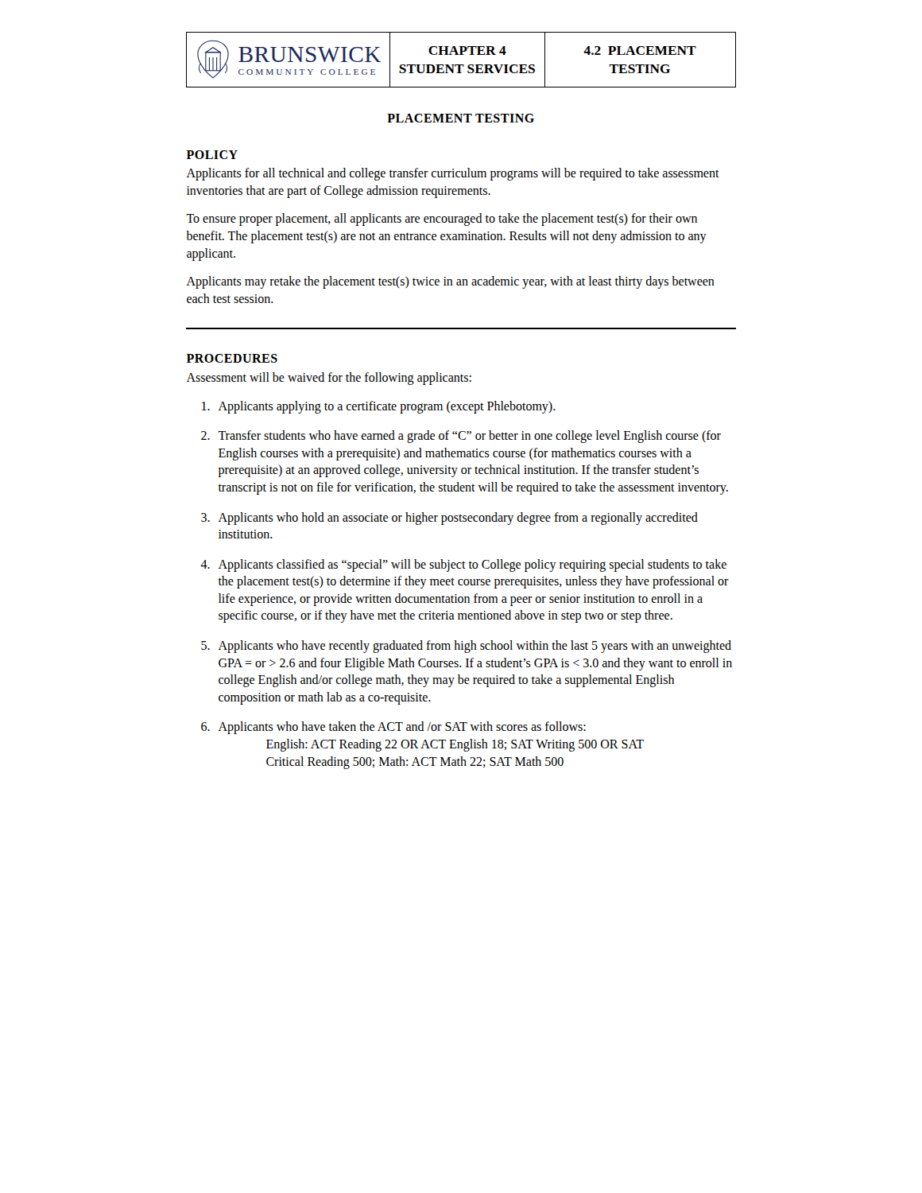| BRUNSWICK COMMUNITY COLLEGE | CHAPTER 4 STUDENT SERVICES | 4.2 PLACEMENT TESTING |
PLACEMENT TESTING
POLICY
Applicants for all technical and college transfer curriculum programs will be required to take assessment inventories that are part of College admission requirements.
To ensure proper placement, all applicants are encouraged to take the placement test(s) for their own benefit. The placement test(s) are not an entrance examination. Results will not deny admission to any applicant.
Applicants may retake the placement test(s) twice in an academic year, with at least thirty days between each test session.
PROCEDURES
Assessment will be waived for the following applicants:
Applicants applying to a certificate program (except Phlebotomy).
Transfer students who have earned a grade of “C” or better in one college level English course (for English courses with a prerequisite) and mathematics course (for mathematics courses with a prerequisite) at an approved college, university or technical institution. If the transfer student’s transcript is not on file for verification, the student will be required to take the assessment inventory.
Applicants who hold an associate or higher postsecondary degree from a regionally accredited institution.
Applicants classified as “special” will be subject to College policy requiring special students to take the placement test(s) to determine if they meet course prerequisites, unless they have professional or life experience, or provide written documentation from a peer or senior institution to enroll in a specific course, or if they have met the criteria mentioned above in step two or step three.
Applicants who have recently graduated from high school within the last 5 years with an unweighted GPA = or > 2.6 and four Eligible Math Courses. If a student’s GPA is < 3.0 and they want to enroll in college English and/or college math, they may be required to take a supplemental English composition or math lab as a co-requisite.
Applicants who have taken the ACT and /or SAT with scores as follows:
English: ACT Reading 22 OR ACT English 18; SAT Writing 500 OR SAT
Critical Reading 500; Math: ACT Math 22; SAT Math 500